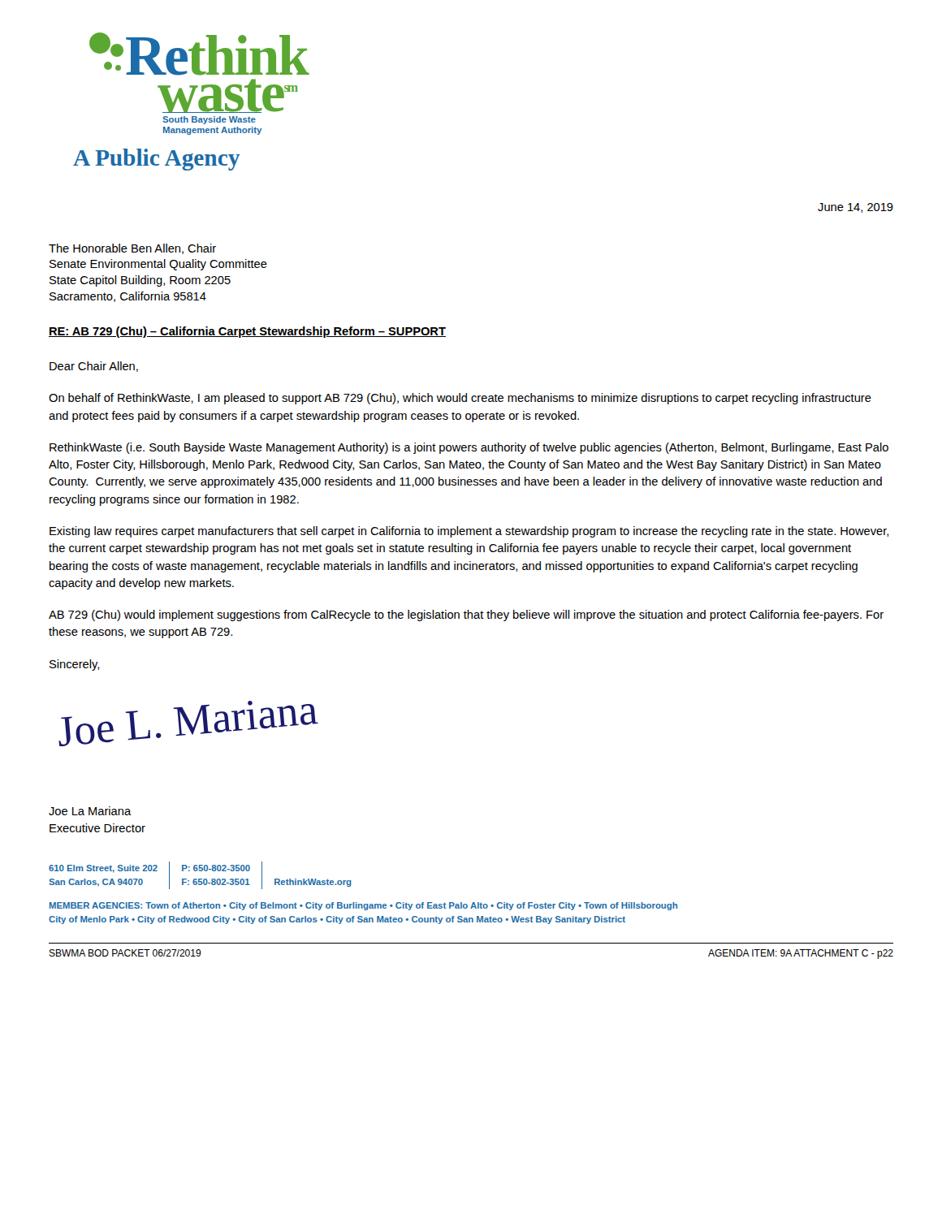Re think wastesm
South Bayside Waste
Management Authority
A Public Agency
June 14, 2019
The Honorable Ben Allen, Chair
Senate Environmental Quality Committee
State Capitol Building, Room 2205
Sacramento, California 95814
RE: AB 729 (Chu) – California Carpet Stewardship Reform – SUPPORT
Dear Chair Allen,
On behalf of RethinkWaste, I am pleased to support AB 729 (Chu), which would create mechanisms to minimize disruptions to carpet recycling infrastructure and protect fees paid by consumers if a carpet stewardship program ceases to operate or is revoked.
RethinkWaste (i.e. South Bayside Waste Management Authority) is a joint powers authority of twelve public agencies (Atherton, Belmont, Burlingame, East Palo Alto, Foster City, Hillsborough, Menlo Park, Redwood City, San Carlos, San Mateo, the County of San Mateo and the West Bay Sanitary District) in San Mateo County. Currently, we serve approximately 435,000 residents and 11,000 businesses and have been a leader in the delivery of innovative waste reduction and recycling programs since our formation in 1982.
Existing law requires carpet manufacturers that sell carpet in California to implement a stewardship program to increase the recycling rate in the state. However, the current carpet stewardship program has not met goals set in statute resulting in California fee payers unable to recycle their carpet, local government bearing the costs of waste management, recyclable materials in landfills and incinerators, and missed opportunities to expand California's carpet recycling capacity and develop new markets.
AB 729 (Chu) would implement suggestions from CalRecycle to the legislation that they believe will improve the situation and protect California fee-payers. For these reasons, we support AB 729.
Sincerely,
Joe L. Mariana
Joe La Mariana
Executive Director
610 Elm Street, Suite 202
San Carlos, CA 94070
P: 650-802-3500
F: 650-802-3501
RethinkWaste.org
MEMBER AGENCIES: Town of Atherton • City of Belmont • City of Burlingame • City of East Palo Alto • City of Foster City • Town of Hillsborough
City of Menlo Park • City of Redwood City • City of San Carlos • City of San Mateo • County of San Mateo • West Bay Sanitary District
SBWMA BOD PACKET 06/27/2019 AGENDA ITEM: 9A ATTACHMENT C - p22